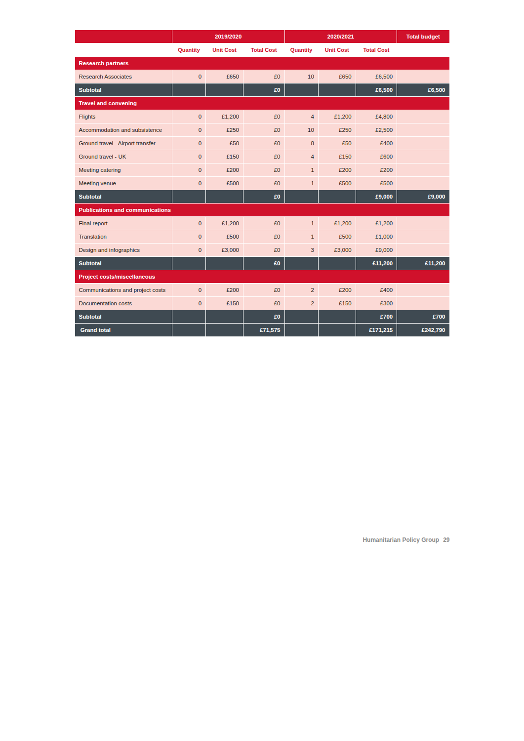| | 2019/2020 | 2020/2021 | Total budget |
| --- | --- | --- | --- |
| | Quantity | Unit Cost | Total Cost | Quantity | Unit Cost | Total Cost | |
| Research partners |
| Research Associates | 0 | £650 | £0 | 10 | £650 | £6,500 | |
| Subtotal | | | £0 | | | £6,500 | £6,500 |
| Travel and convening |
| Flights | 0 | £1,200 | £0 | 4 | £1,200 | £4,800 | |
| Accommodation and subsistence | 0 | £250 | £0 | 10 | £250 | £2,500 | |
| Ground travel - Airport transfer | 0 | £50 | £0 | 8 | £50 | £400 | |
| Ground travel - UK | 0 | £150 | £0 | 4 | £150 | £600 | |
| Meeting catering | 0 | £200 | £0 | 1 | £200 | £200 | |
| Meeting venue | 0 | £500 | £0 | 1 | £500 | £500 | |
| Subtotal | | | £0 | | | £9,000 | £9,000 |
| Publications and communications |
| Final report | 0 | £1,200 | £0 | 1 | £1,200 | £1,200 | |
| Translation | 0 | £500 | £0 | 1 | £500 | £1,000 | |
| Design and infographics | 0 | £3,000 | £0 | 3 | £3,000 | £9,000 | |
| Subtotal | | | £0 | | | £11,200 | £11,200 |
| Project costs/miscellaneous |
| Communications and project costs | 0 | £200 | £0 | 2 | £200 | £400 | |
| Documentation costs | 0 | £150 | £0 | 2 | £150 | £300 | |
| Subtotal | | | £0 | | | £700 | £700 |
| Grand total | | | £71,575 | | | £171,215 | £242,790 |
Humanitarian Policy Group29